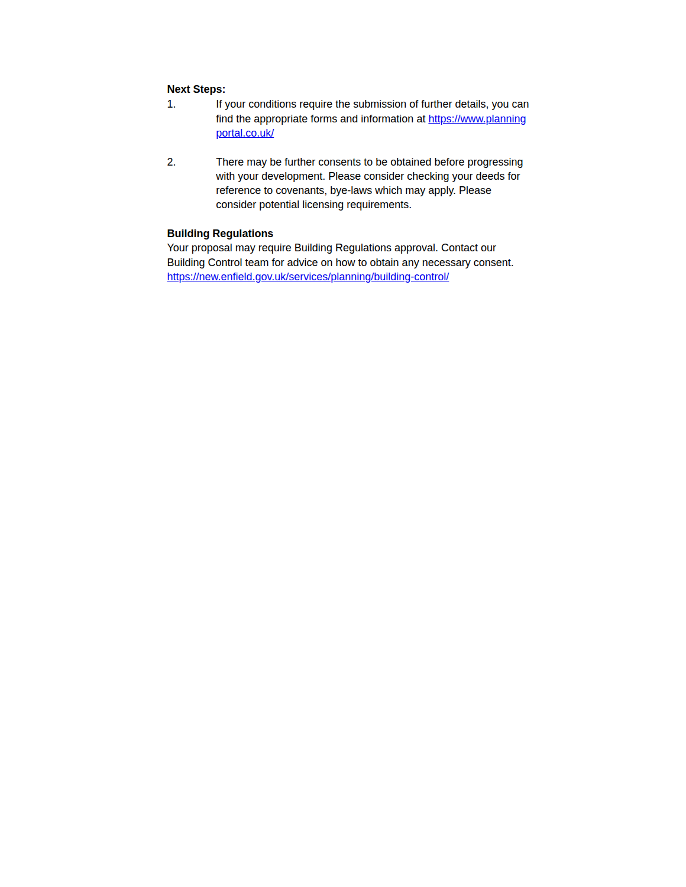Next Steps:
1. If your conditions require the submission of further details, you can find the appropriate forms and information at https://www.planningportal.co.uk/
2. There may be further consents to be obtained before progressing with your development. Please consider checking your deeds for reference to covenants, bye-laws which may apply. Please consider potential licensing requirements.
Building Regulations
Your proposal may require Building Regulations approval. Contact our Building Control team for advice on how to obtain any necessary consent.
https://new.enfield.gov.uk/services/planning/building-control/